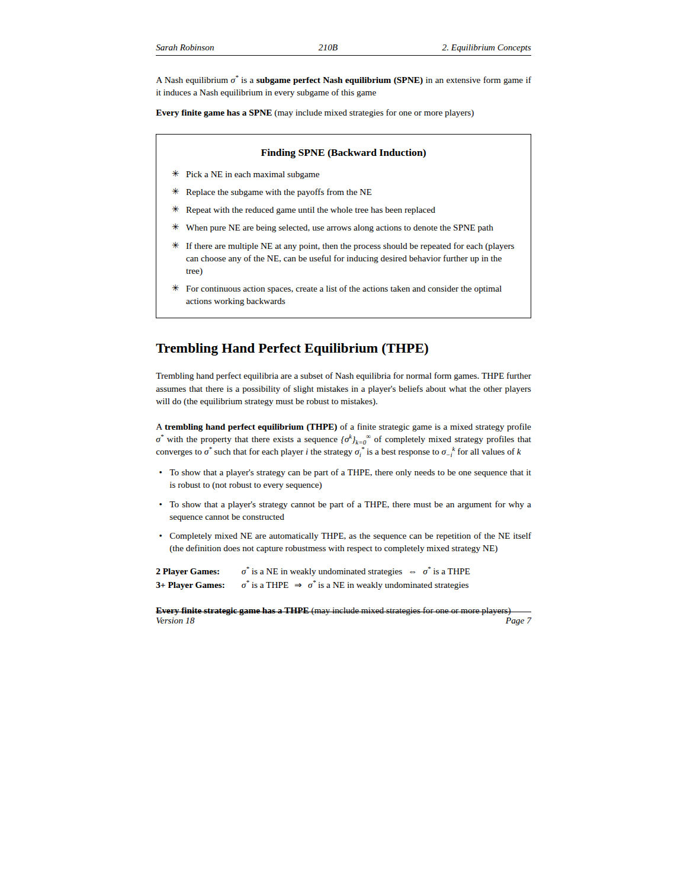Sarah Robinson
210B
2. Equilibrium Concepts
A Nash equilibrium σ* is a subgame perfect Nash equilibrium (SPNE) in an extensive form game if it induces a Nash equilibrium in every subgame of this game
Every finite game has a SPNE (may include mixed strategies for one or more players)
Finding SPNE (Backward Induction)
Pick a NE in each maximal subgame
Replace the subgame with the payoffs from the NE
Repeat with the reduced game until the whole tree has been replaced
When pure NE are being selected, use arrows along actions to denote the SPNE path
If there are multiple NE at any point, then the process should be repeated for each (players can choose any of the NE, can be useful for inducing desired behavior further up in the tree)
For continuous action spaces, create a list of the actions taken and consider the optimal actions working backwards
Trembling Hand Perfect Equilibrium (THPE)
Trembling hand perfect equilibria are a subset of Nash equilibria for normal form games. THPE further assumes that there is a possibility of slight mistakes in a player's beliefs about what the other players will do (the equilibrium strategy must be robust to mistakes).
A trembling hand perfect equilibrium (THPE) of a finite strategic game is a mixed strategy profile σ* with the property that there exists a sequence {σk}k=0∞ of completely mixed strategy profiles that converges to σ* such that for each player i the strategy σi* is a best response to σ−ik for all values of k
To show that a player's strategy can be part of a THPE, there only needs to be one sequence that it is robust to (not robust to every sequence)
To show that a player's strategy cannot be part of a THPE, there must be an argument for why a sequence cannot be constructed
Completely mixed NE are automatically THPE, as the sequence can be repetition of the NE itself (the definition does not capture robustmess with respect to completely mixed strategy NE)
| 2 Player Games: | σ * is a NE in weakly undominated strategies ⇔ σ * is a THPE |
| 3+ Player Games: | σ * is a THPE ⇒ σ * is a NE in weakly undominated strategies |
Every finite strategic game has a THPE (may include mixed strategies for one or more players)
Version 18
Page 7